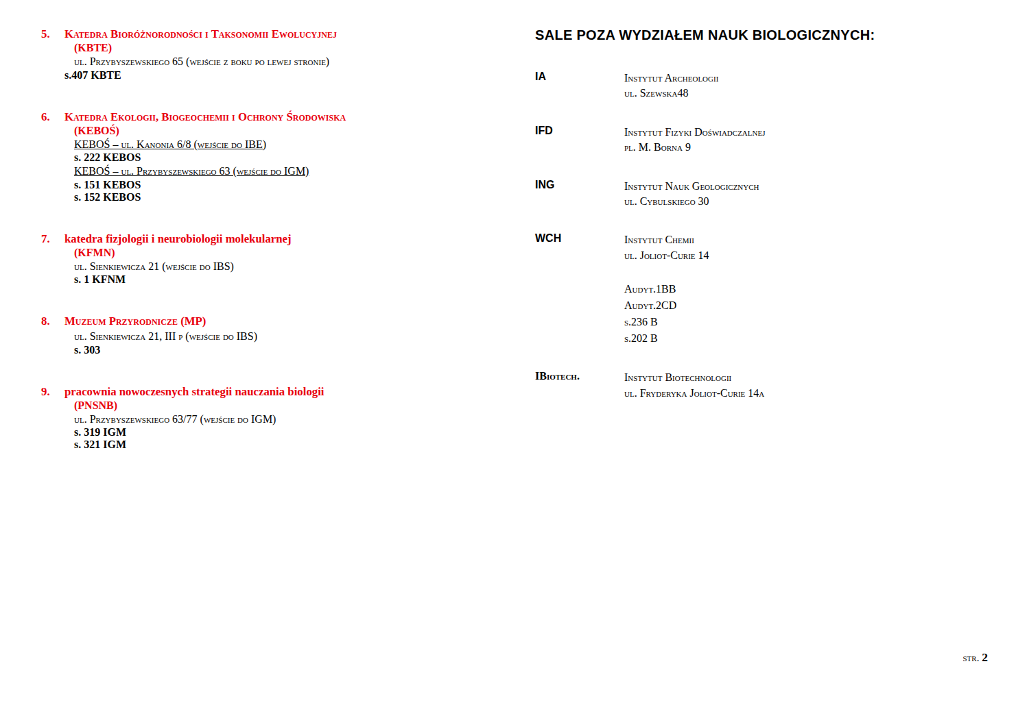Katedra Bioróżnorodności i Taksonomii Ewolucyjnej (KBTE) ul. Przybyszewskiego 65 (wejście z boku po lewej stronie) s.407 KBTE
Katedra Ekologii, Biogeochemii i Ochrony Środowiska (KEBOŚ) KEBOŚ – ul. Kanonia 6/8 (wejście do IBE) s. 222 KEBOS KEBOŚ – ul. Przybyszewskiego 63 (wejście do IGM) s. 151 KEBOS s. 152 KEBOS
Katedra fizjologii i neurobiologii molekularnej (KFMN) ul. Sienkiewicza 21 (wejście do IBS) s. 1 KFNM
Muzeum Przyrodnicze (MP) ul. Sienkiewicza 21, III p (wejście do IBS) s. 303
Pracownia nowoczesnych strategii nauczania biologii (PNSNB) ul. Przybyszewskiego 63/77 (wejście do IGM) s. 319 IGM s. 321 IGM
SALE POZA WYDZIAŁEM NAUK BIOLOGICZNYCH:
| IA | Instytut Archeologii ul. Szewska48 |
| IFD | Instytut Fizyki Doświadczalnej pl. M. Borna 9 |
| ING | Instytut Nauk Geologicznych ul. Cybulskiego 30 |
| WCH | Instytut Chemii ul. Joliot-Curie 14 Audyt.1BB Audyt.2CD s.236 B s.202 B |
| IBiotech. | Instytut Biotechnologii ul. Fryderyka Joliot-Curie 14a |
str. 2